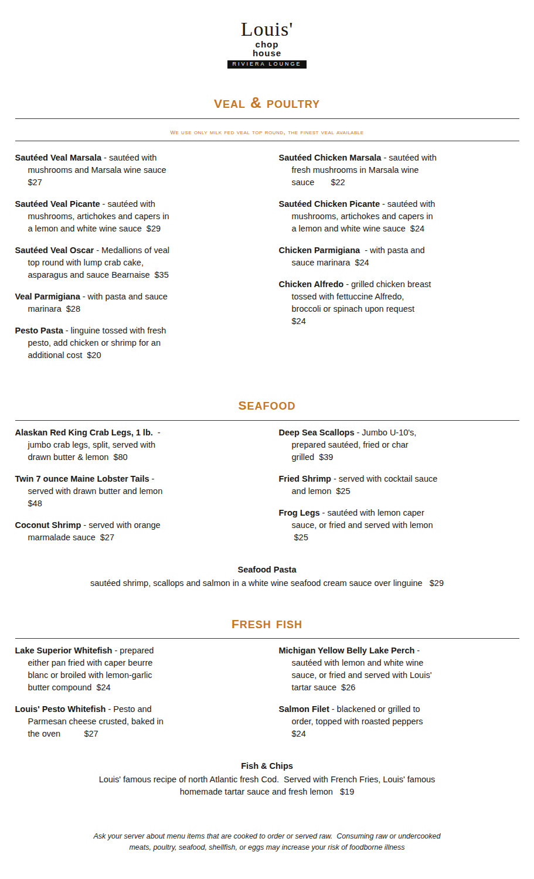Louis'
chop
house
RIVIERA LOUNGE
Veal & Poultry
We use only milk fed veal top round, the finest veal available
Sautéed Veal Marsala - sautéed with mushrooms and Marsala wine sauce $27
Sautéed Veal Picante - sautéed with mushrooms, artichokes and capers in a lemon and white wine sauce $29
Sautéed Veal Oscar - Medallions of veal top round with lump crab cake, asparagus and sauce Bearnaise $35
Veal Parmigiana - with pasta and sauce marinara $28
Pesto Pasta - linguine tossed with fresh pesto, add chicken or shrimp for an additional cost $20
Sautéed Chicken Marsala - sautéed with fresh mushrooms in Marsala wine sauce $22
Sautéed Chicken Picante - sautéed with mushrooms, artichokes and capers in a lemon and white wine sauce $24
Chicken Parmigiana - with pasta and sauce marinara $24
Chicken Alfredo - grilled chicken breast tossed with fettuccine Alfredo, broccoli or spinach upon request $24
Seafood
Alaskan Red King Crab Legs, 1 lb. - jumbo crab legs, split, served with drawn butter & lemon $80
Twin 7 ounce Maine Lobster Tails - served with drawn butter and lemon $48
Coconut Shrimp - served with orange marmalade sauce $27
Deep Sea Scallops - Jumbo U-10's, prepared sautéed, fried or char grilled $39
Fried Shrimp - served with cocktail sauce and lemon $25
Frog Legs - sautéed with lemon caper sauce, or fried and served with lemon $25
Seafood Pasta sautéed shrimp, scallops and salmon in a white wine seafood cream sauce over linguine $29
Fresh Fish
Lake Superior Whitefish - prepared either pan fried with caper beurre blanc or broiled with lemon-garlic butter compound $24
Louis' Pesto Whitefish - Pesto and Parmesan cheese crusted, baked in the oven $27
Michigan Yellow Belly Lake Perch - sautéed with lemon and white wine sauce, or fried and served with Louis' tartar sauce $26
Salmon Filet - blackened or grilled to order, topped with roasted peppers $24
Fish & Chips Louis' famous recipe of north Atlantic fresh Cod. Served with French Fries, Louis' famous
homemade tartar sauce and fresh lemon $19
Ask your server about menu items that are cooked to order or served raw. Consuming raw or undercooked
meats, poultry, seafood, shellfish, or eggs may increase your risk of foodborne illness